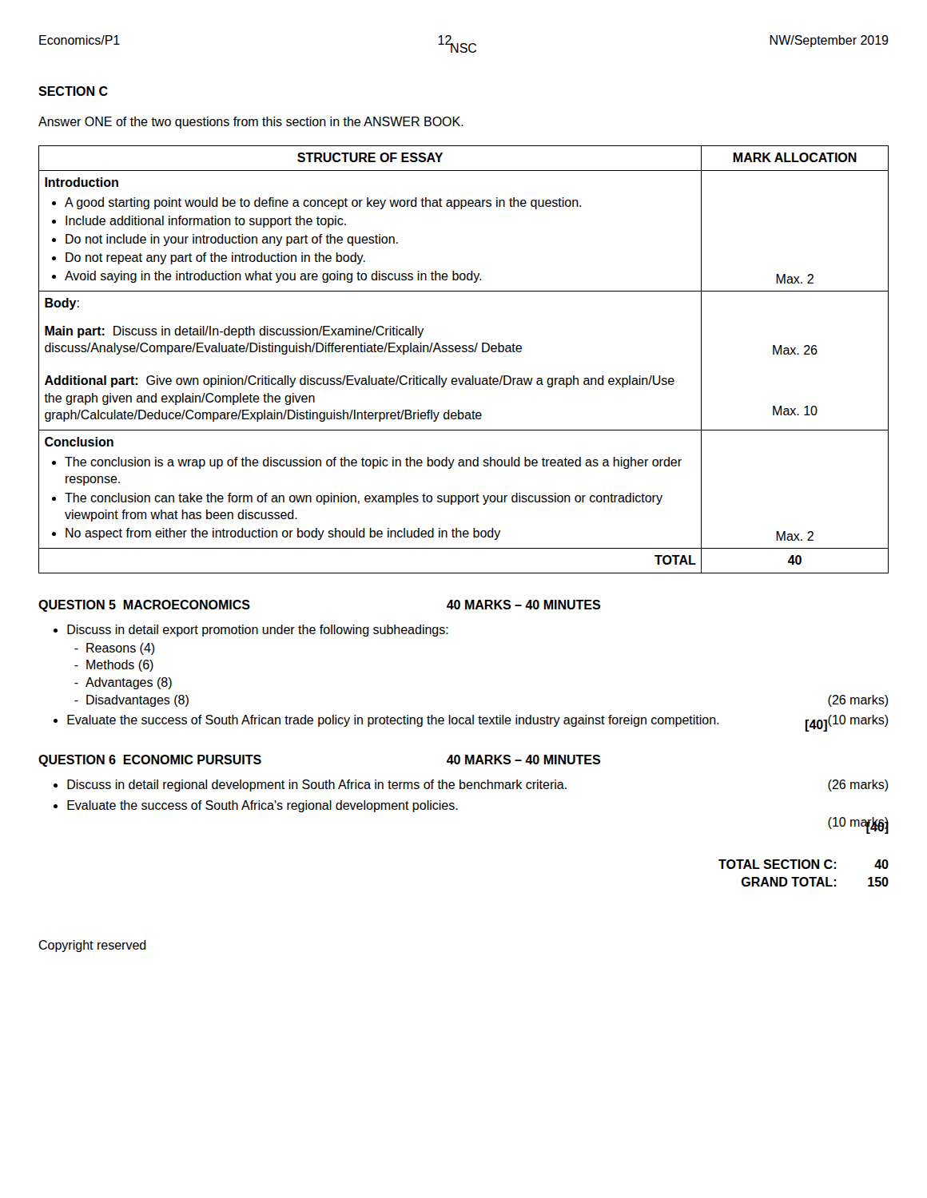Economics/P1
12
NW/September 2019
NSC
SECTION C
Answer ONE of the two questions from this section in the ANSWER BOOK.
| STRUCTURE OF ESSAY | MARK ALLOCATION |
| --- | --- |
| Introduction A good starting point would be to define a concept or key word that appears in the question. Include additional information to support the topic. Do not include in your introduction any part of the question. Do not repeat any part of the introduction in the body. Avoid saying in the introduction what you are going to discuss in the body. | Max. 2 |
| Body : Main part: Discuss in detail/In-depth discussion/Examine/Critically discuss/Analyse/Compare/Evaluate/Distinguish/Differentiate/Explain/Assess/ Debate Additional part: Give own opinion/Critically discuss/Evaluate/Critically evaluate/Draw a graph and explain/Use the graph given and explain/Complete the given graph/Calculate/Deduce/Compare/Explain/Distinguish/Interpret/Briefly debate | Max. 26 Max. 10 |
| Conclusion The conclusion is a wrap up of the discussion of the topic in the body and should be treated as a higher order response. The conclusion can take the form of an own opinion, examples to support your discussion or contradictory viewpoint from what has been discussed. No aspect from either the introduction or body should be included in the body | Max. 2 |
| TOTAL | 40 |
QUESTION 5 MACROECONOMICS
40 MARKS – 40 MINUTES
Discuss in detail export promotion under the following subheadings:
Reasons (4)
Methods (6)
Advantages (8)
Disadvantages (8)(26 marks)
Evaluate the success of South African trade policy in protecting the local textile industry against foreign competition.(10 marks)
[40]
QUESTION 6 ECONOMIC PURSUITS
40 MARKS – 40 MINUTES
Discuss in detail regional development in South Africa in terms of the benchmark criteria.(26 marks)
Evaluate the success of South Africa's regional development policies.
(10 marks)
[40]
TOTAL SECTION C: 40
GRAND TOTAL: 150
Copyright reserved